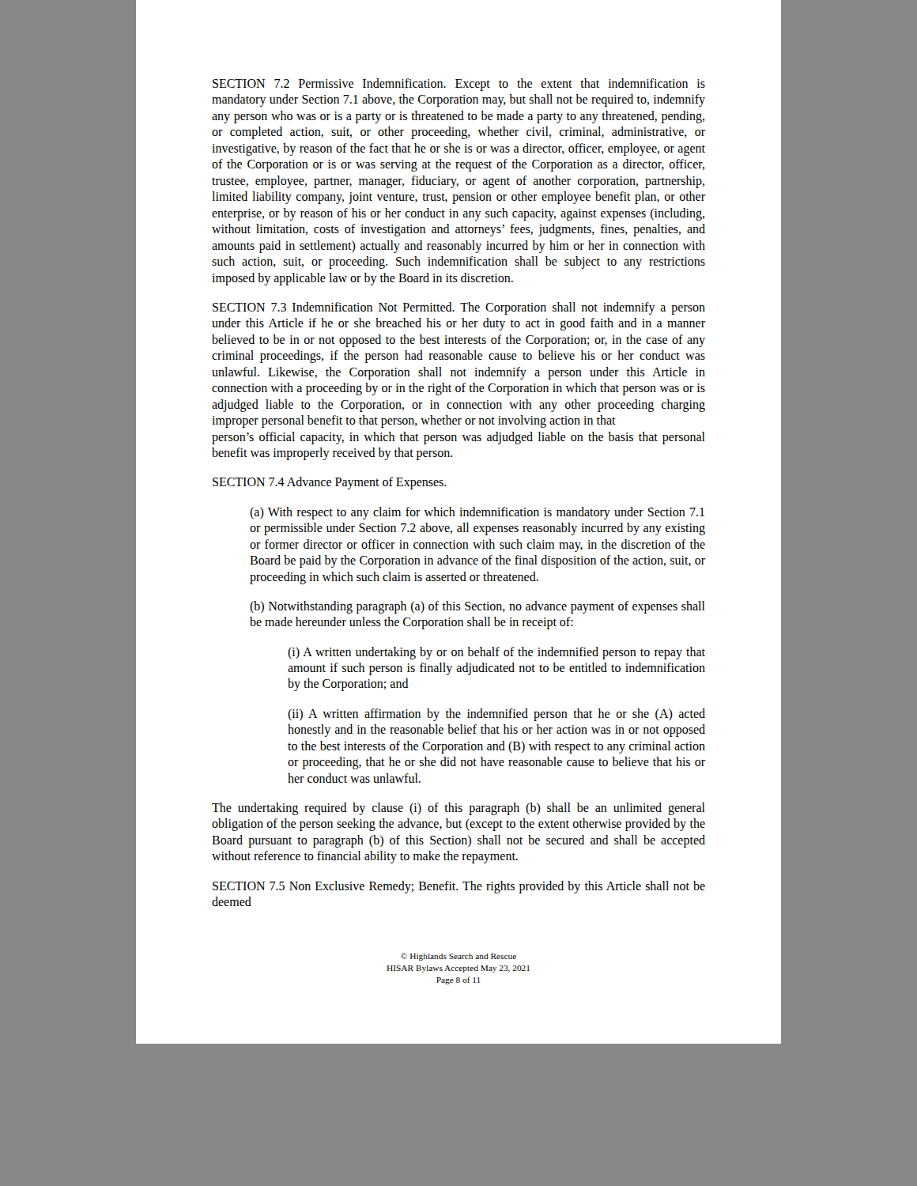SECTION 7.2 Permissive Indemnification. Except to the extent that indemnification is mandatory under Section 7.1 above, the Corporation may, but shall not be required to, indemnify any person who was or is a party or is threatened to be made a party to any threatened, pending, or completed action, suit, or other proceeding, whether civil, criminal, administrative, or investigative, by reason of the fact that he or she is or was a director, officer, employee, or agent of the Corporation or is or was serving at the request of the Corporation as a director, officer, trustee, employee, partner, manager, fiduciary, or agent of another corporation, partnership, limited liability company, joint venture, trust, pension or other employee benefit plan, or other enterprise, or by reason of his or her conduct in any such capacity, against expenses (including, without limitation, costs of investigation and attorneys’ fees, judgments, fines, penalties, and amounts paid in settlement) actually and reasonably incurred by him or her in connection with such action, suit, or proceeding. Such indemnification shall be subject to any restrictions imposed by applicable law or by the Board in its discretion.
SECTION 7.3 Indemnification Not Permitted. The Corporation shall not indemnify a person under this Article if he or she breached his or her duty to act in good faith and in a manner believed to be in or not opposed to the best interests of the Corporation; or, in the case of any criminal proceedings, if the person had reasonable cause to believe his or her conduct was unlawful. Likewise, the Corporation shall not indemnify a person under this Article in connection with a proceeding by or in the right of the Corporation in which that person was or is adjudged liable to the Corporation, or in connection with any other proceeding charging improper personal benefit to that person, whether or not involving action in that
person’s official capacity, in which that person was adjudged liable on the basis that personal benefit was improperly received by that person.
SECTION 7.4 Advance Payment of Expenses.
(a) With respect to any claim for which indemnification is mandatory under Section 7.1 or permissible under Section 7.2 above, all expenses reasonably incurred by any existing or former director or officer in connection with such claim may, in the discretion of the Board be paid by the Corporation in advance of the final disposition of the action, suit, or proceeding in which such claim is asserted or threatened.
(b) Notwithstanding paragraph (a) of this Section, no advance payment of expenses shall be made hereunder unless the Corporation shall be in receipt of:
(i) A written undertaking by or on behalf of the indemnified person to repay that amount if such person is finally adjudicated not to be entitled to indemnification by the Corporation; and
(ii) A written affirmation by the indemnified person that he or she (A) acted honestly and in the reasonable belief that his or her action was in or not opposed to the best interests of the Corporation and (B) with respect to any criminal action or proceeding, that he or she did not have reasonable cause to believe that his or her conduct was unlawful.
The undertaking required by clause (i) of this paragraph (b) shall be an unlimited general obligation of the person seeking the advance, but (except to the extent otherwise provided by the Board pursuant to paragraph (b) of this Section) shall not be secured and shall be accepted without reference to financial ability to make the repayment.
SECTION 7.5 Non Exclusive Remedy; Benefit. The rights provided by this Article shall not be deemed
© Highlands Search and Rescue
HISAR Bylaws Accepted May 23, 2021
Page 8 of 11